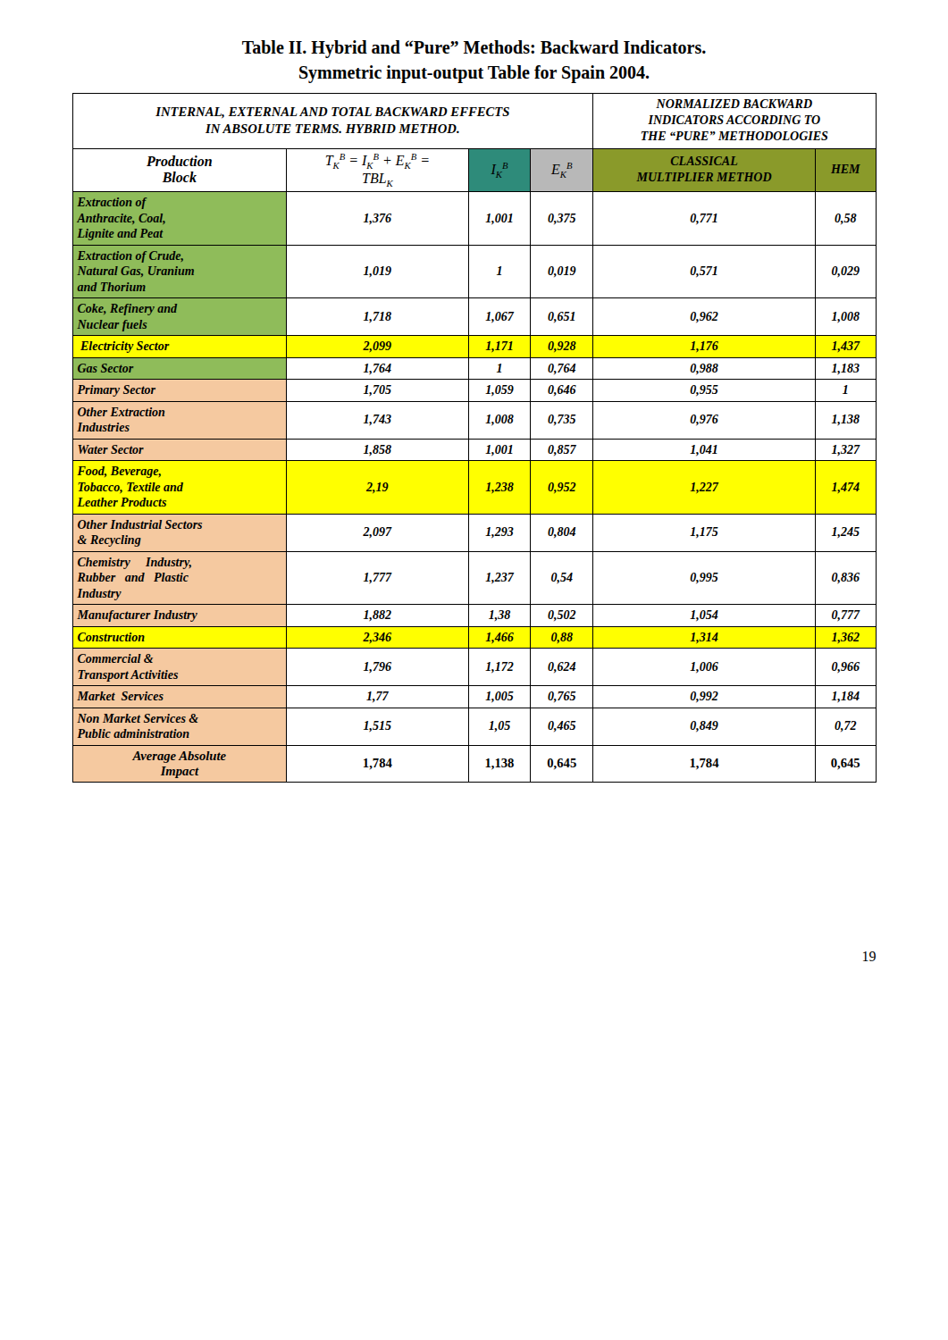Table II. Hybrid and “Pure” Methods: Backward Indicators.
Symmetric input-output Table for Spain 2004.
| INTERNAL, EXTERNAL AND TOTAL BACKWARD EFFECTS IN ABSOLUTE TERMS. HYBRID METHOD. | NORMALIZED BACKWARD INDICATORS ACCORDING TO THE “PURE” METHODOLOGIES |
| Production Block | T K B = I K B + E K B = TBL K | I K B | E K B | CLASSICAL MULTIPLIER METHOD | HEM |
| Extraction of Anthracite, Coal, Lignite and Peat | 1,376 | 1,001 | 0,375 | 0,771 | 0,58 |
| Extraction of Crude, Natural Gas, Uranium and Thorium | 1,019 | 1 | 0,019 | 0,571 | 0,029 |
| Coke, Refinery and Nuclear fuels | 1,718 | 1,067 | 0,651 | 0,962 | 1,008 |
| Electricity Sector | 2,099 | 1,171 | 0,928 | 1,176 | 1,437 |
| Gas Sector | 1,764 | 1 | 0,764 | 0,988 | 1,183 |
| Primary Sector | 1,705 | 1,059 | 0,646 | 0,955 | 1 |
| Other Extraction Industries | 1,743 | 1,008 | 0,735 | 0,976 | 1,138 |
| Water Sector | 1,858 | 1,001 | 0,857 | 1,041 | 1,327 |
| Food, Beverage, Tobacco, Textile and Leather Products | 2,19 | 1,238 | 0,952 | 1,227 | 1,474 |
| Other Industrial Sectors & Recycling | 2,097 | 1,293 | 0,804 | 1,175 | 1,245 |
| Chemistry Industry, Rubber and Plastic Industry | 1,777 | 1,237 | 0,54 | 0,995 | 0,836 |
| Manufacturer Industry | 1,882 | 1,38 | 0,502 | 1,054 | 0,777 |
| Construction | 2,346 | 1,466 | 0,88 | 1,314 | 1,362 |
| Commercial & Transport Activities | 1,796 | 1,172 | 0,624 | 1,006 | 0,966 |
| Market Services | 1,77 | 1,005 | 0,765 | 0,992 | 1,184 |
| Non Market Services & Public administration | 1,515 | 1,05 | 0,465 | 0,849 | 0,72 |
| Average Absolute Impact | 1,784 | 1,138 | 0,645 | 1,784 | 0,645 |
19